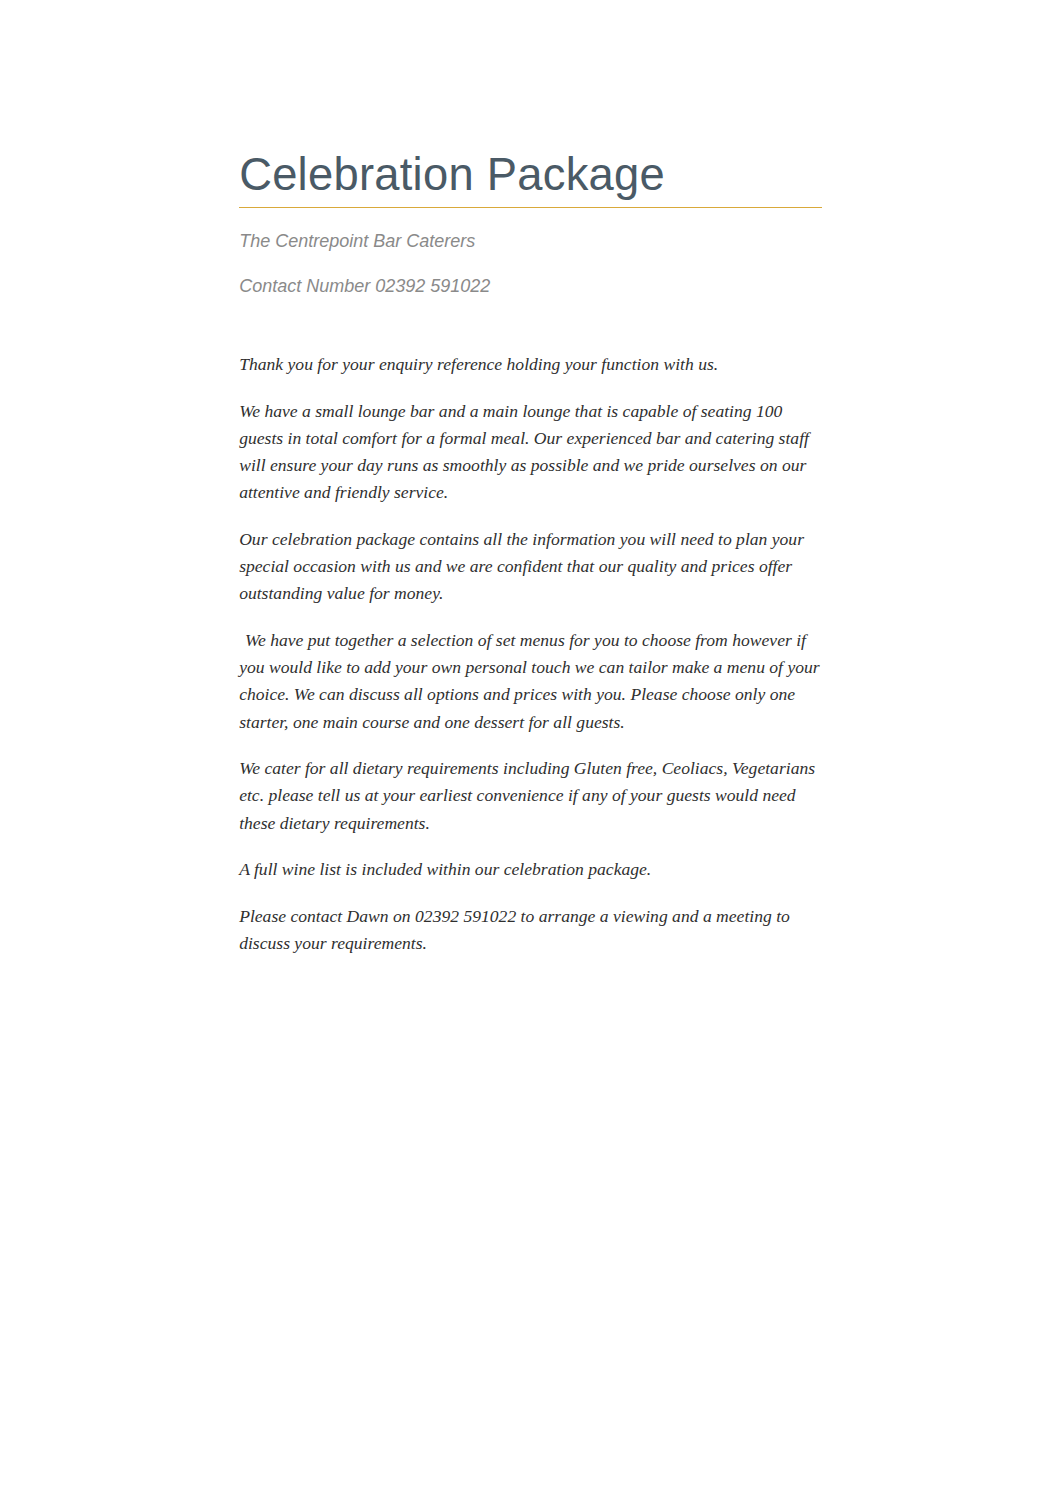Celebration Package
The Centrepoint Bar Caterers
Contact Number 02392 591022
Thank you for your enquiry reference holding your function with us.
We have a small lounge bar and a main lounge that is capable of seating 100 guests in total comfort for a formal meal. Our experienced bar and catering staff will ensure your day runs as smoothly as possible and we pride ourselves on our attentive and friendly service.
Our celebration package contains all the information you will need to plan your special occasion with us and we are confident that our quality and prices offer outstanding value for money.
We have put together a selection of set menus for you to choose from however if you would like to add your own personal touch we can tailor make a menu of your choice. We can discuss all options and prices with you. Please choose only one starter, one main course and one dessert for all guests.
We cater for all dietary requirements including Gluten free, Ceoliacs, Vegetarians etc. please tell us at your earliest convenience if any of your guests would need these dietary requirements.
A full wine list is included within our celebration package.
Please contact Dawn on 02392 591022 to arrange a viewing and a meeting to discuss your requirements.